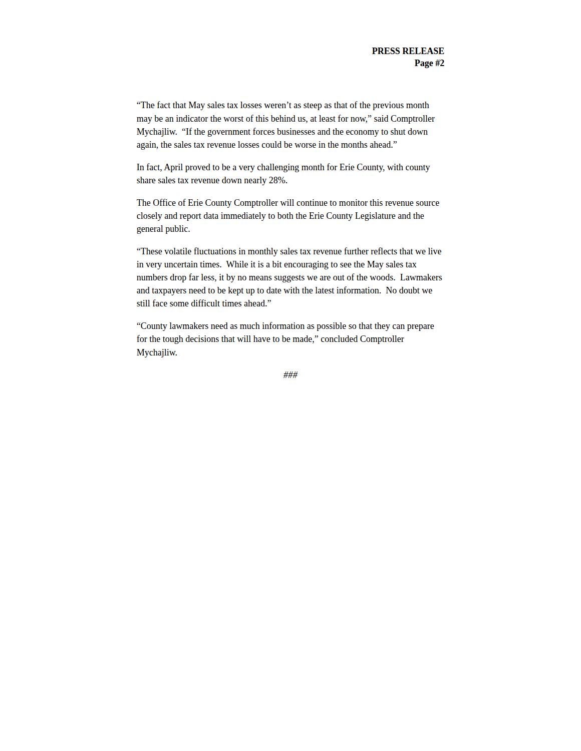PRESS RELEASE Page #2
“The fact that May sales tax losses weren’t as steep as that of the previous month may be an indicator the worst of this behind us, at least for now,” said Comptroller Mychajliw. “If the government forces businesses and the economy to shut down again, the sales tax revenue losses could be worse in the months ahead.”
In fact, April proved to be a very challenging month for Erie County, with county share sales tax revenue down nearly 28%.
The Office of Erie County Comptroller will continue to monitor this revenue source closely and report data immediately to both the Erie County Legislature and the general public.
“These volatile fluctuations in monthly sales tax revenue further reflects that we live in very uncertain times. While it is a bit encouraging to see the May sales tax numbers drop far less, it by no means suggests we are out of the woods. Lawmakers and taxpayers need to be kept up to date with the latest information. No doubt we still face some difficult times ahead.”
“County lawmakers need as much information as possible so that they can prepare for the tough decisions that will have to be made,” concluded Comptroller Mychajliw.
###